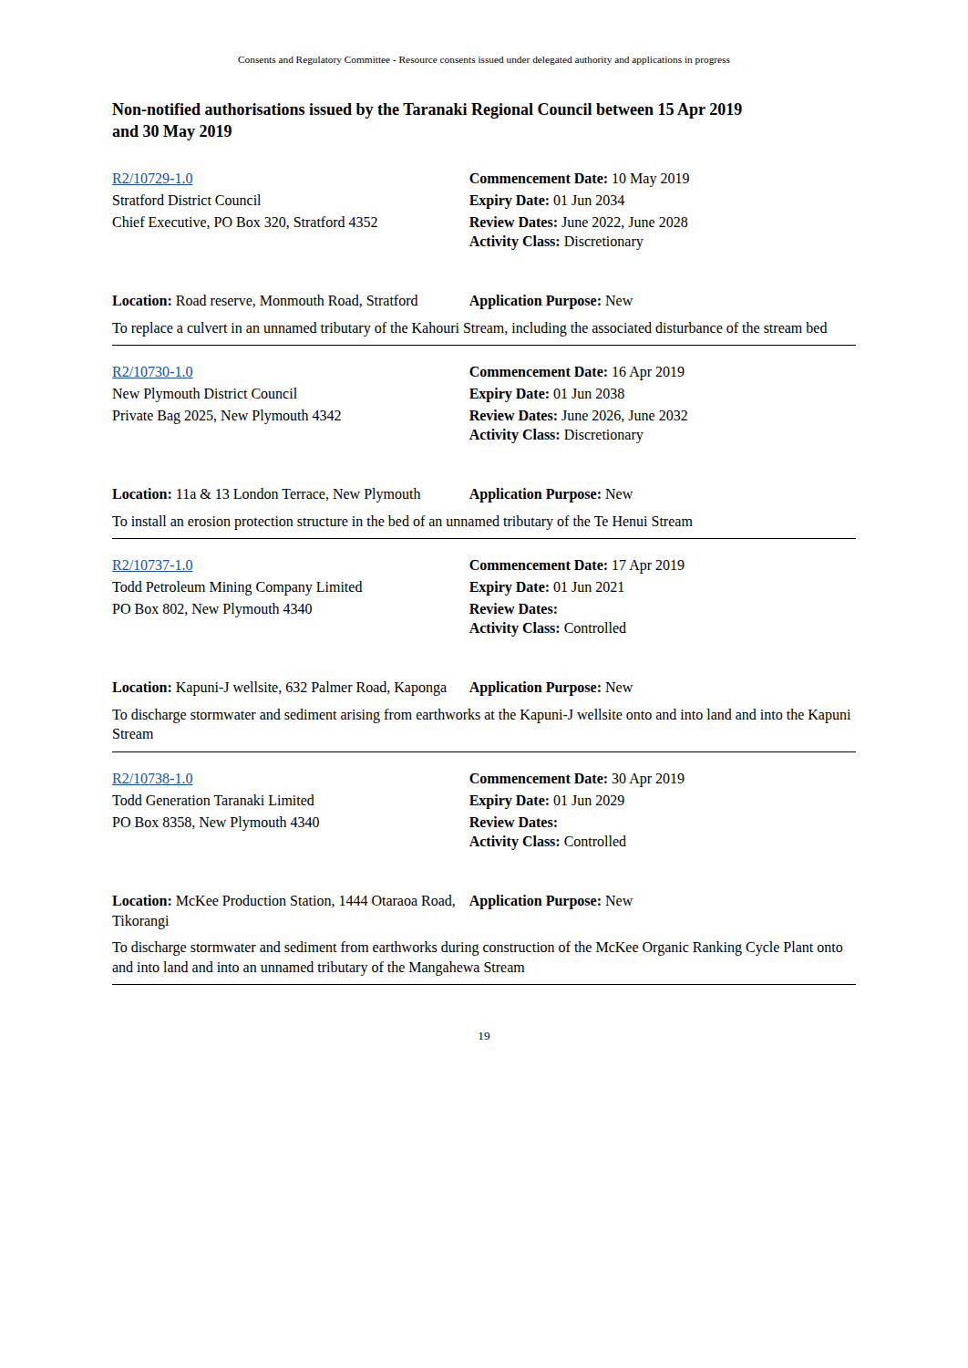Consents and Regulatory Committee - Resource consents issued under delegated authority and applications in progress
Non-notified authorisations issued by the Taranaki Regional Council between 15 Apr 2019 and 30 May 2019
| R2/10729-1.0 | Commencement Date: 10 May 2019 |
| Stratford District Council | Expiry Date: 01 Jun 2034 |
| Chief Executive, PO Box 320, Stratford 4352 | Review Dates: June 2022, June 2028 Activity Class: Discretionary |
| Location: Road reserve, Monmouth Road, Stratford | Application Purpose: New |
To replace a culvert in an unnamed tributary of the Kahouri Stream, including the associated disturbance of the stream bed
| R2/10730-1.0 | Commencement Date: 16 Apr 2019 |
| New Plymouth District Council | Expiry Date: 01 Jun 2038 |
| Private Bag 2025, New Plymouth 4342 | Review Dates: June 2026, June 2032 Activity Class: Discretionary |
| Location: 11a & 13 London Terrace, New Plymouth | Application Purpose: New |
To install an erosion protection structure in the bed of an unnamed tributary of the Te Henui Stream
| R2/10737-1.0 | Commencement Date: 17 Apr 2019 |
| Todd Petroleum Mining Company Limited | Expiry Date: 01 Jun 2021 |
| PO Box 802, New Plymouth 4340 | Review Dates: Activity Class: Controlled |
| Location: Kapuni-J wellsite, 632 Palmer Road, Kaponga | Application Purpose: New |
To discharge stormwater and sediment arising from earthworks at the Kapuni-J wellsite onto and into land and into the Kapuni Stream
| R2/10738-1.0 | Commencement Date: 30 Apr 2019 |
| Todd Generation Taranaki Limited | Expiry Date: 01 Jun 2029 |
| PO Box 8358, New Plymouth 4340 | Review Dates: Activity Class: Controlled |
| Location: McKee Production Station, 1444 Otaraoa Road, Tikorangi | Application Purpose: New |
To discharge stormwater and sediment from earthworks during construction of the McKee Organic Ranking Cycle Plant onto and into land and into an unnamed tributary of the Mangahewa Stream
19